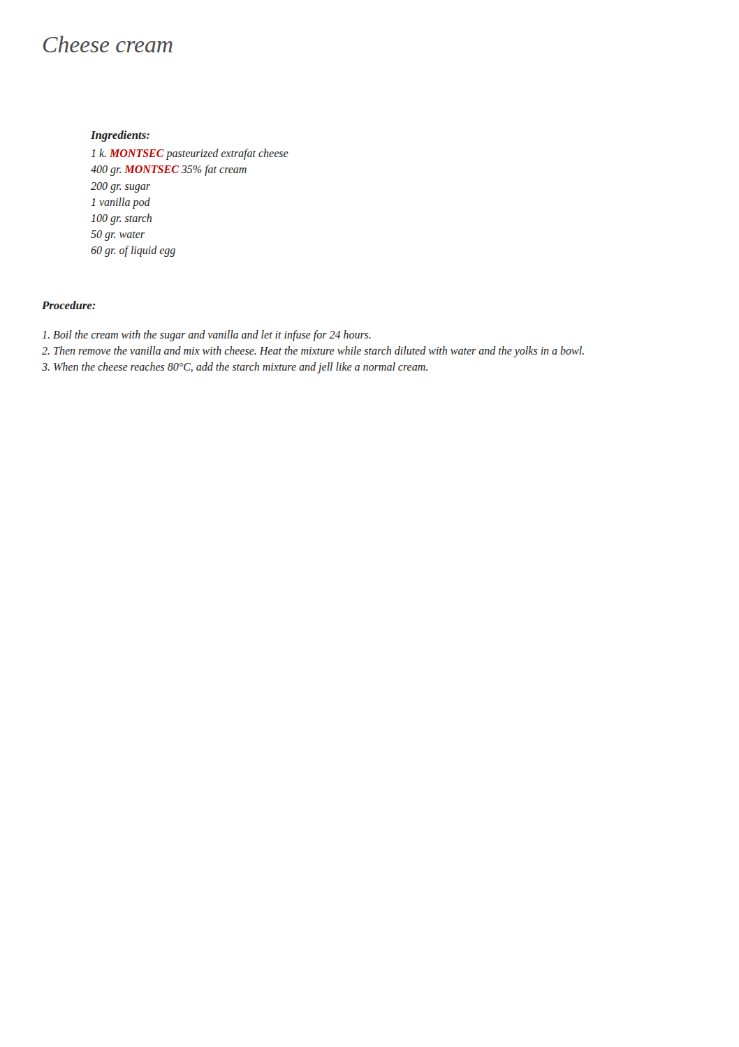Cheese cream
Ingredients:
1 k. MONTSEC pasteurized extrafat cheese
400 gr. MONTSEC 35% fat cream
200 gr. sugar
1 vanilla pod
100 gr. starch
50 gr. water
60 gr. of liquid egg
Procedure:
1. Boil the cream with the sugar and vanilla and let it infuse for 24 hours.
2. Then remove the vanilla and mix with cheese. Heat the mixture while starch diluted with water and the yolks in a bowl.
3. When the cheese reaches 80°C, add the starch mixture and jell like a normal cream.